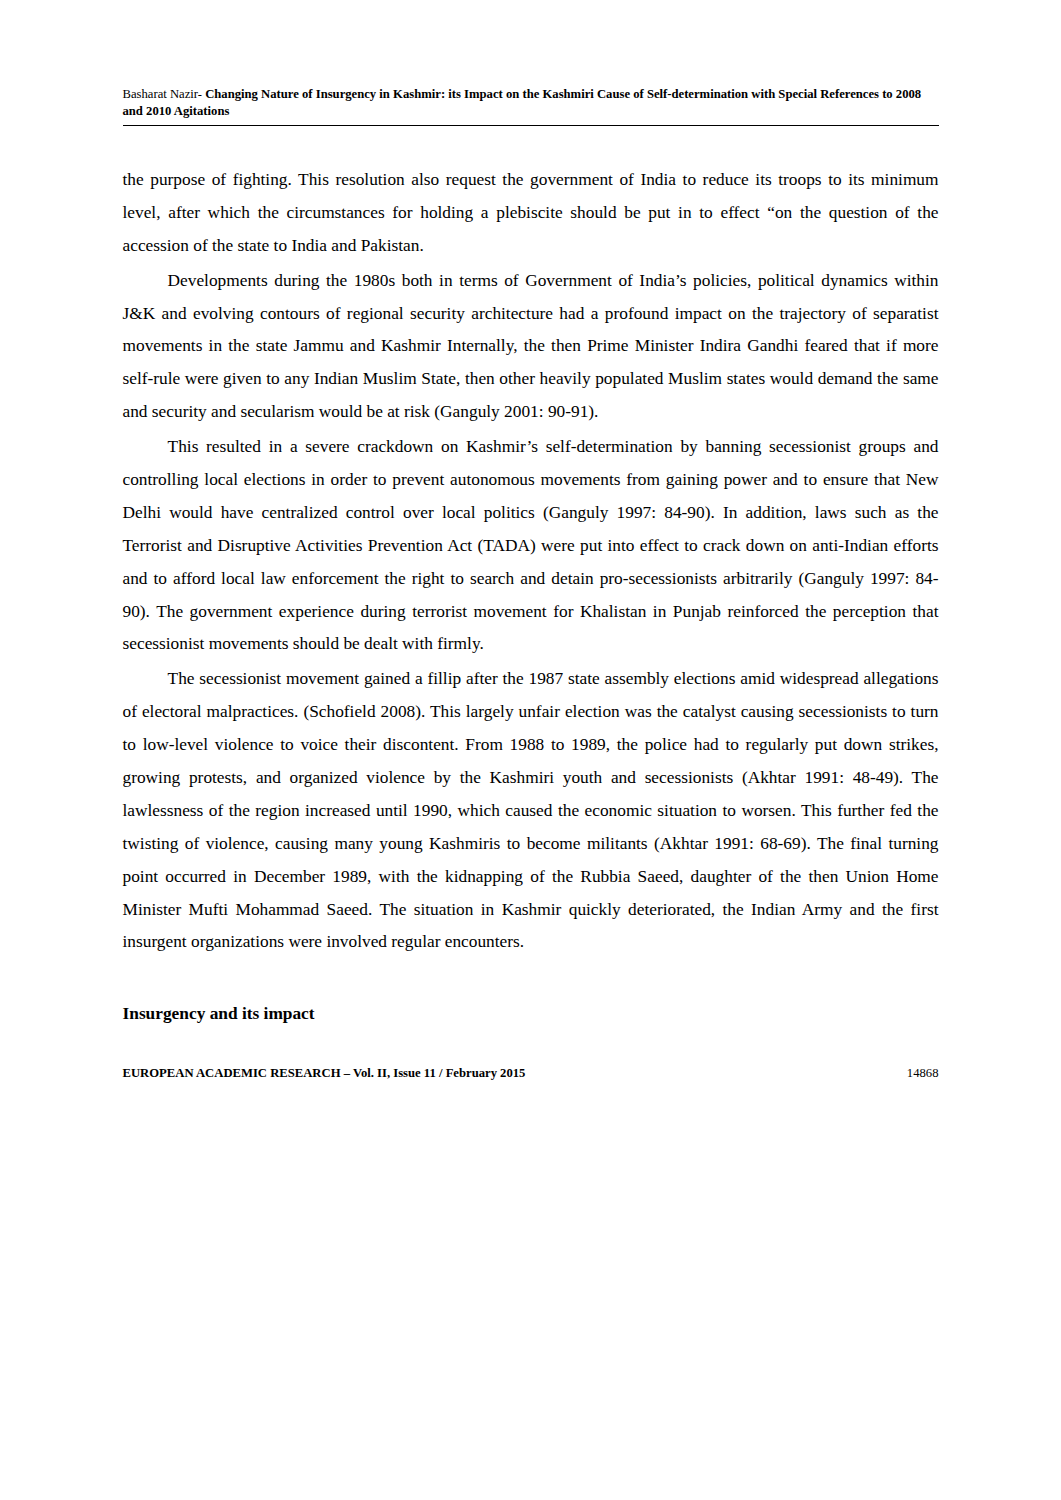Basharat Nazir- Changing Nature of Insurgency in Kashmir: its Impact on the Kashmiri Cause of Self-determination with Special References to 2008 and 2010 Agitations
the purpose of fighting. This resolution also request the government of India to reduce its troops to its minimum level, after which the circumstances for holding a plebiscite should be put in to effect “on the question of the accession of the state to India and Pakistan.
Developments during the 1980s both in terms of Government of India’s policies, political dynamics within J&K and evolving contours of regional security architecture had a profound impact on the trajectory of separatist movements in the state Jammu and Kashmir Internally, the then Prime Minister Indira Gandhi feared that if more self-rule were given to any Indian Muslim State, then other heavily populated Muslim states would demand the same and security and secularism would be at risk (Ganguly 2001: 90-91).
This resulted in a severe crackdown on Kashmir’s self-determination by banning secessionist groups and controlling local elections in order to prevent autonomous movements from gaining power and to ensure that New Delhi would have centralized control over local politics (Ganguly 1997: 84-90). In addition, laws such as the Terrorist and Disruptive Activities Prevention Act (TADA) were put into effect to crack down on anti-Indian efforts and to afford local law enforcement the right to search and detain pro-secessionists arbitrarily (Ganguly 1997: 84-90). The government experience during terrorist movement for Khalistan in Punjab reinforced the perception that secessionist movements should be dealt with firmly.
The secessionist movement gained a fillip after the 1987 state assembly elections amid widespread allegations of electoral malpractices. (Schofield 2008). This largely unfair election was the catalyst causing secessionists to turn to low-level violence to voice their discontent. From 1988 to 1989, the police had to regularly put down strikes, growing protests, and organized violence by the Kashmiri youth and secessionists (Akhtar 1991: 48-49). The lawlessness of the region increased until 1990, which caused the economic situation to worsen. This further fed the twisting of violence, causing many young Kashmiris to become militants (Akhtar 1991: 68-69). The final turning point occurred in December 1989, with the kidnapping of the Rubbia Saeed, daughter of the then Union Home Minister Mufti Mohammad Saeed. The situation in Kashmir quickly deteriorated, the Indian Army and the first insurgent organizations were involved regular encounters.
Insurgency and its impact
EUROPEAN ACADEMIC RESEARCH – Vol. II, Issue 11 / February 2015 14868